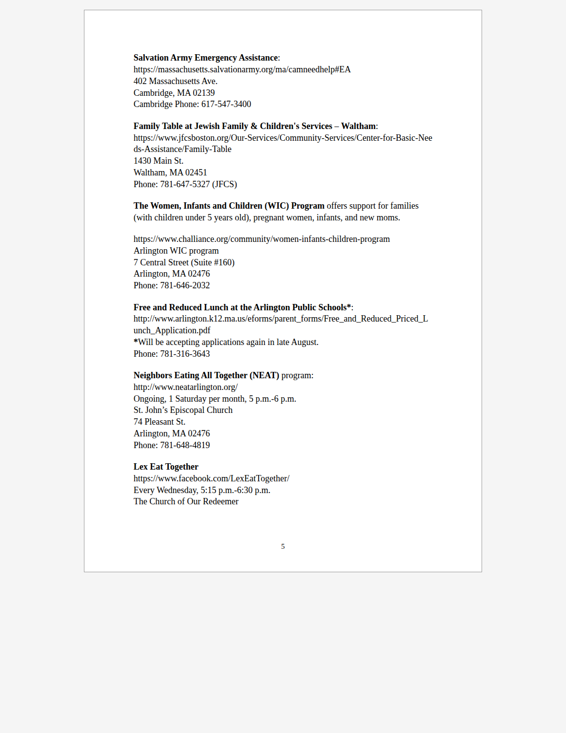Salvation Army Emergency Assistance:
https://massachusetts.salvationarmy.org/ma/camneedhelp#EA
402 Massachusetts Ave.
Cambridge, MA 02139
Cambridge Phone: 617-547-3400
Family Table at Jewish Family & Children's Services – Waltham:
https://www.jfcsboston.org/Our-Services/Community-Services/Center-for-Basic-Needs-Assistance/Family-Table
1430 Main St.
Waltham, MA 02451
Phone: 781-647-5327 (JFCS)
The Women, Infants and Children (WIC) Program offers support for families (with children under 5 years old), pregnant women, infants, and new moms.
https://www.challiance.org/community/women-infants-children-program
Arlington WIC program
7 Central Street (Suite #160)
Arlington, MA 02476
Phone: 781-646-2032
Free and Reduced Lunch at the Arlington Public Schools*:
http://www.arlington.k12.ma.us/eforms/parent_forms/Free_and_Reduced_Priced_Lunch_Application.pdf
*Will be accepting applications again in late August.
Phone: 781-316-3643
Neighbors Eating All Together (NEAT) program:
http://www.neatarlington.org/
Ongoing, 1 Saturday per month, 5 p.m.-6 p.m.
St. John’s Episcopal Church
74 Pleasant St.
Arlington, MA 02476
Phone: 781-648-4819
Lex Eat Together
https://www.facebook.com/LexEatTogether/
Every Wednesday, 5:15 p.m.-6:30 p.m.
The Church of Our Redeemer
5